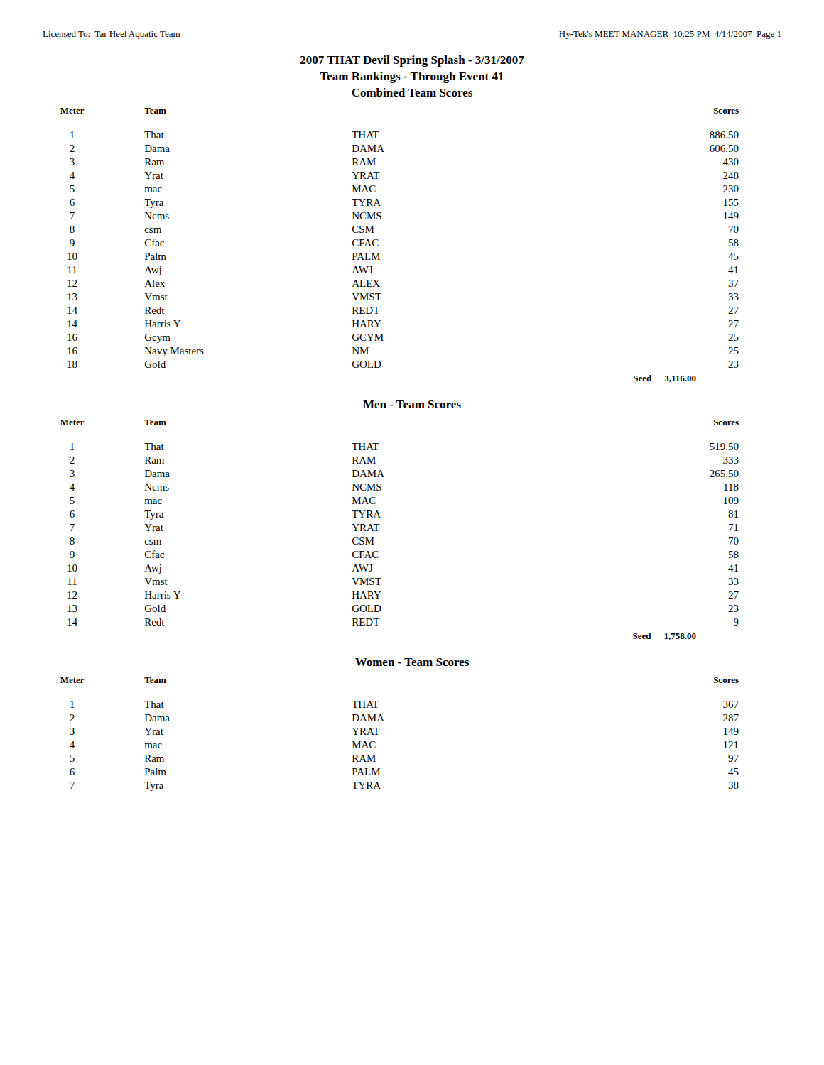Licensed To: Tar Heel Aquatic Team Hy-Tek's MEET MANAGER 10:25 PM 4/14/2007 Page 1
2007 THAT Devil Spring Splash - 3/31/2007
Team Rankings - Through Event 41
Combined Team Scores
| Meter | Team | | Scores |
| --- | --- | --- | --- |
| 1 | That | THAT | 886.50 |
| 2 | Dama | DAMA | 606.50 |
| 3 | Ram | RAM | 430 |
| 4 | Yrat | YRAT | 248 |
| 5 | mac | MAC | 230 |
| 6 | Tyra | TYRA | 155 |
| 7 | Ncms | NCMS | 149 |
| 8 | csm | CSM | 70 |
| 9 | Cfac | CFAC | 58 |
| 10 | Palm | PALM | 45 |
| 11 | Awj | AWJ | 41 |
| 12 | Alex | ALEX | 37 |
| 13 | Vmst | VMST | 33 |
| 14 | Redt | REDT | 27 |
| 14 | Harris Y | HARY | 27 |
| 16 | Gcym | GCYM | 25 |
| 16 | Navy Masters | NM | 25 |
| 18 | Gold | GOLD | 23 |
| Seed 3,116.00 |
Men - Team Scores
| Meter | Team | | Scores |
| --- | --- | --- | --- |
| 1 | That | THAT | 519.50 |
| 2 | Ram | RAM | 333 |
| 3 | Dama | DAMA | 265.50 |
| 4 | Ncms | NCMS | 118 |
| 5 | mac | MAC | 109 |
| 6 | Tyra | TYRA | 81 |
| 7 | Yrat | YRAT | 71 |
| 8 | csm | CSM | 70 |
| 9 | Cfac | CFAC | 58 |
| 10 | Awj | AWJ | 41 |
| 11 | Vmst | VMST | 33 |
| 12 | Harris Y | HARY | 27 |
| 13 | Gold | GOLD | 23 |
| 14 | Redt | REDT | 9 |
| Seed 1,758.00 |
Women - Team Scores
| Meter | Team | | Scores |
| --- | --- | --- | --- |
| 1 | That | THAT | 367 |
| 2 | Dama | DAMA | 287 |
| 3 | Yrat | YRAT | 149 |
| 4 | mac | MAC | 121 |
| 5 | Ram | RAM | 97 |
| 6 | Palm | PALM | 45 |
| 7 | Tyra | TYRA | 38 |